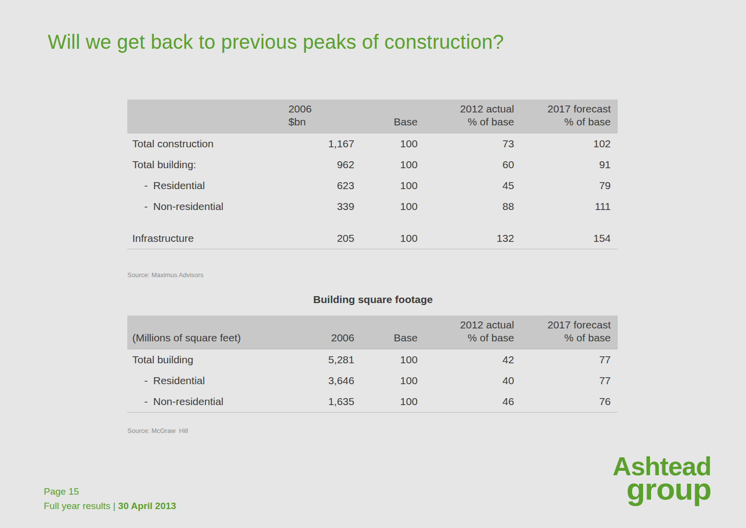Will we get back to previous peaks of construction?
| | 2006 $bn | Base | 2012 actual % of base | 2017 forecast % of base |
| --- | --- | --- | --- | --- |
| Total construction | 1,167 | 100 | 73 | 102 |
| Total building: | 962 | 100 | 60 | 91 |
| - Residential | 623 | 100 | 45 | 79 |
| - Non-residential | 339 | 100 | 88 | 111 |
| Infrastructure | 205 | 100 | 132 | 154 |
Source: Maximus Advisors
Building square footage
| (Millions of square feet) | 2006 | Base | 2012 actual % of base | 2017 forecast % of base |
| --- | --- | --- | --- | --- |
| Total building | 5,281 | 100 | 42 | 77 |
| - Residential | 3,646 | 100 | 40 | 77 |
| - Non-residential | 1,635 | 100 | 46 | 76 |
Source: McGraw Hill
Ashtead
group
Page 15
Full year results | 30 April 2013